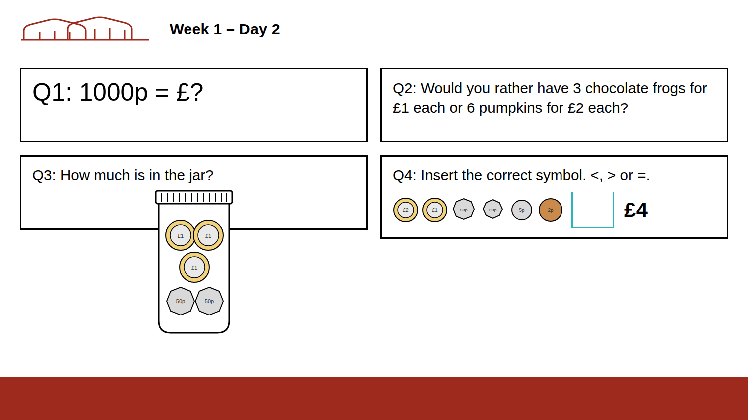Week 1 – Day 2
Q1: 1000p = £?
Q2: Would you rather have 3 chocolate frogs for £1 each or 6 pumpkins for £2 each?
Q3: How much is in the jar?
£1 £1 £1 50p 50p
Q4: Insert the correct symbol. <, > or =.
£2
£1
50p
20p
5p
2p
£4